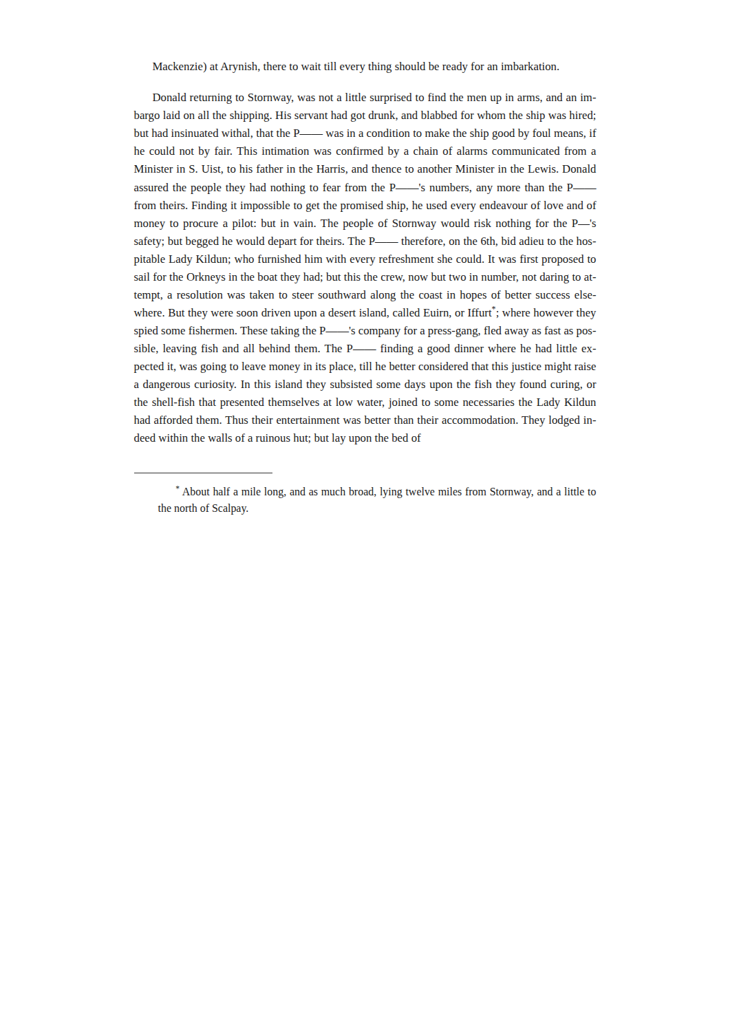Mackenzie) at Arynish, there to wait till every thing should be ready for an imbarkation.
Donald returning to Stornway, was not a little surprised to find the men up in arms, and an imbargo laid on all the shipping. His servant had got drunk, and blabbed for whom the ship was hired; but had insinuated withal, that the P—— was in a condition to make the ship good by foul means, if he could not by fair. This intimation was confirmed by a chain of alarms communicated from a Minister in S. Uist, to his father in the Harris, and thence to another Minister in the Lewis. Donald assured the people they had nothing to fear from the P——'s numbers, any more than the P—— from theirs. Finding it impossible to get the promised ship, he used every endeavour of love and of money to procure a pilot: but in vain. The people of Stornway would risk nothing for the P—'s safety; but begged he would depart for theirs. The P—— therefore, on the 6th, bid adieu to the hospitable Lady Kildun; who furnished him with every refreshment she could. It was first proposed to sail for the Orkneys in the boat they had; but this the crew, now but two in number, not daring to attempt, a resolution was taken to steer southward along the coast in hopes of better success elsewhere. But they were soon driven upon a desert island, called Euirn, or Iffurt*; where however they spied some fishermen. These taking the P——'s company for a press-gang, fled away as fast as possible, leaving fish and all behind them. The P—— finding a good dinner where he had little expected it, was going to leave money in its place, till he better considered that this justice might raise a dangerous curiosity. In this island they subsisted some days upon the fish they found curing, or the shell-fish that presented themselves at low water, joined to some necessaries the Lady Kildun had afforded them. Thus their entertainment was better than their accommodation. They lodged indeed within the walls of a ruinous hut; but lay upon the bed of
* About half a mile long, and as much broad, lying twelve miles from Stornway, and a little to the north of Scalpay.